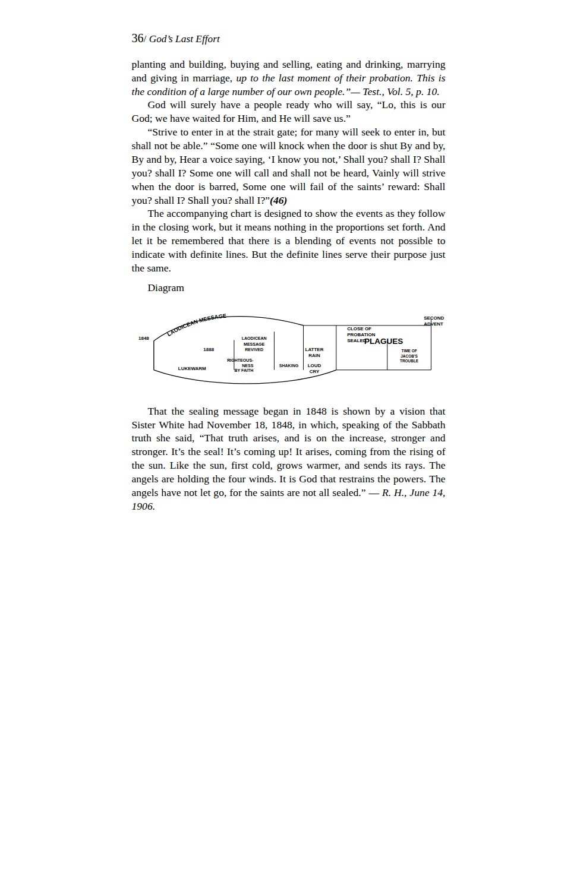36/ God’s Last Effort
planting and building, buying and selling, eating and drinking, marrying and giving in marriage, up to the last moment of their probation. This is the condition of a large number of our own people.”— Test., Vol. 5, p. 10.
God will surely have a people ready who will say, “Lo, this is our God; we have waited for Him, and He will save us.”
“Strive to enter in at the strait gate; for many will seek to enter in, but shall not be able.” “Some one will knock when the door is shut By and by, By and by, Hear a voice saying, ‘I know you not,’ Shall you? shall I? Shall you? shall I? Some one will call and shall not be heard, Vainly will strive when the door is barred, Some one will fail of the saints’ reward: Shall you? shall I? Shall you? shall I?”(46)
The accompanying chart is designed to show the events as they follow in the closing work, but it means nothing in the proportions set forth. And let it be remembered that there is a blending of events not possible to indicate with definite lines. But the definite lines serve their purpose just the same.
Diagram
LAODICEAN MESSAGE 1848 1888 LAODICEAN MESSAGE REVIVED RIGHTEOUS- NESS BY FAITH SHAKING LUKEWARM CLOSE OF PROBATION SEALED SECOND ADVENT LATTER RAIN LOUD CRY PLAGUES TIME OF JACOB’S TROUBLE
That the sealing message began in 1848 is shown by a vision that Sister White had November 18, 1848, in which, speaking of the Sabbath truth she said, “That truth arises, and is on the increase, stronger and stronger. It’s the seal! It’s coming up! It arises, coming from the rising of the sun. Like the sun, first cold, grows warmer, and sends its rays. The angels are holding the four winds. It is God that restrains the powers. The angels have not let go, for the saints are not all sealed.” — R. H., June 14, 1906.